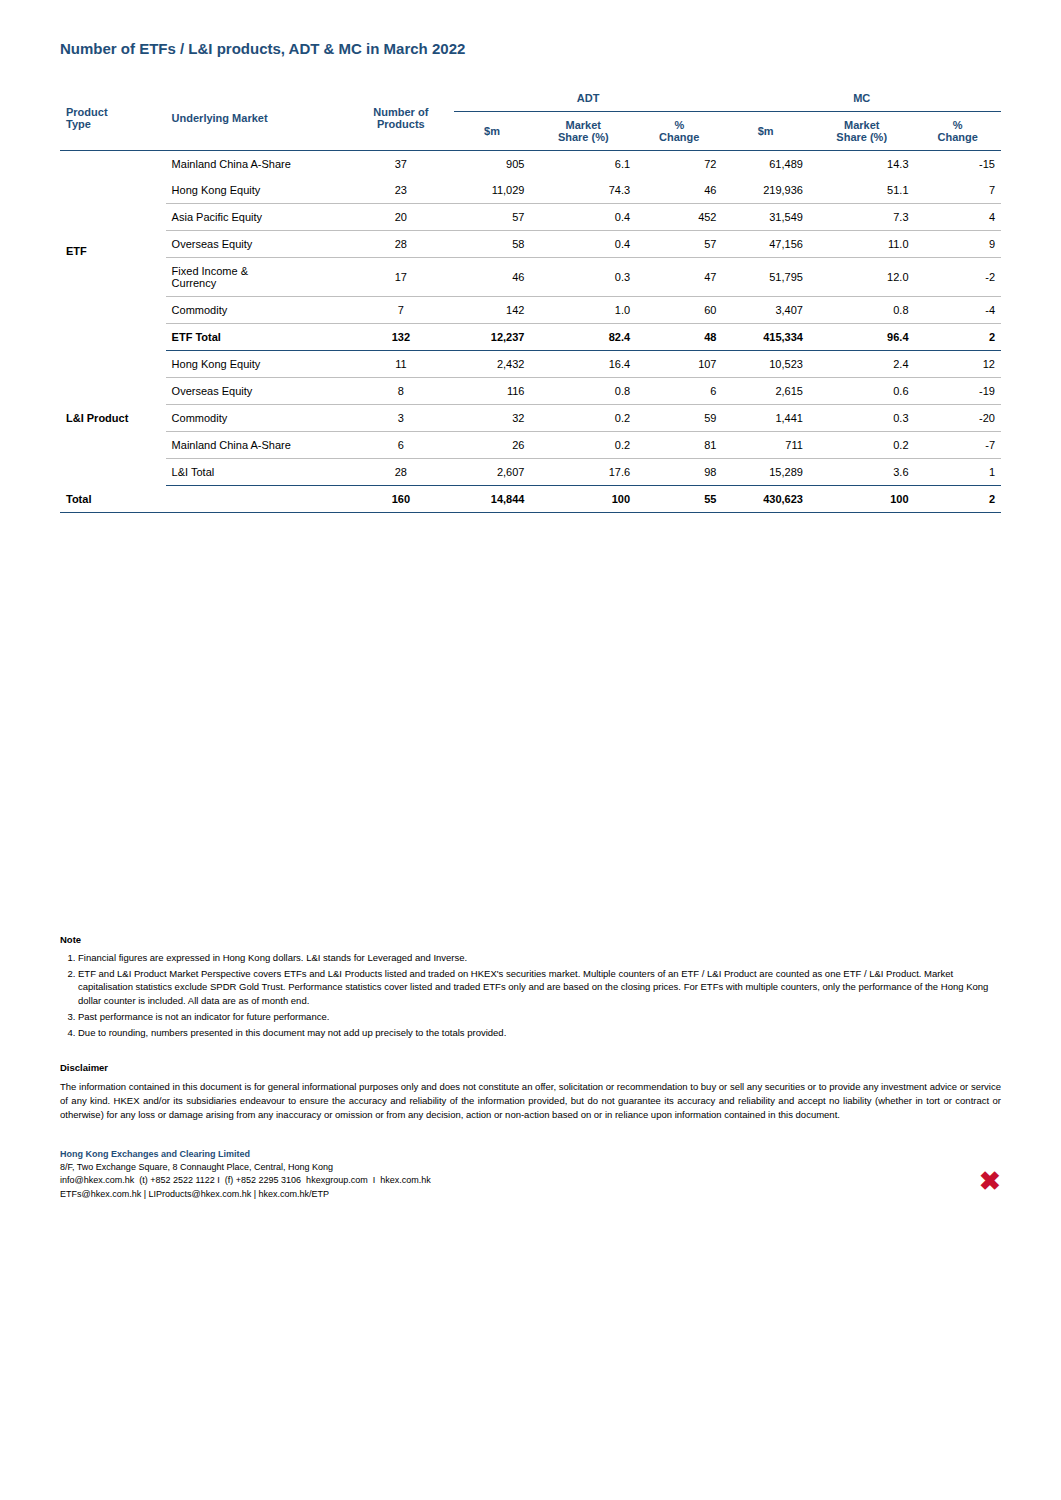Number of ETFs / L&I products, ADT & MC in March 2022
| Product Type | Underlying Market | Number of Products | ADT | MC |
| --- | --- | --- | --- | --- |
| $m | Market Share (%) | % Change | $m | Market Share (%) | % Change |
| ETF | Mainland China A-Share | 37 | 905 | 6.1 | 72 | 61,489 | 14.3 | -15 |
| Hong Kong Equity | 23 | 11,029 | 74.3 | 46 | 219,936 | 51.1 | 7 |
| Asia Pacific Equity | 20 | 57 | 0.4 | 452 | 31,549 | 7.3 | 4 |
| Overseas Equity | 28 | 58 | 0.4 | 57 | 47,156 | 11.0 | 9 |
| Fixed Income & Currency | 17 | 46 | 0.3 | 47 | 51,795 | 12.0 | -2 |
| Commodity | 7 | 142 | 1.0 | 60 | 3,407 | 0.8 | -4 |
| ETF Total | 132 | 12,237 | 82.4 | 48 | 415,334 | 96.4 | 2 |
| L&I Product | Hong Kong Equity | 11 | 2,432 | 16.4 | 107 | 10,523 | 2.4 | 12 |
| Overseas Equity | 8 | 116 | 0.8 | 6 | 2,615 | 0.6 | -19 |
| Commodity | 3 | 32 | 0.2 | 59 | 1,441 | 0.3 | -20 |
| Mainland China A-Share | 6 | 26 | 0.2 | 81 | 711 | 0.2 | -7 |
| L&I Total | 28 | 2,607 | 17.6 | 98 | 15,289 | 3.6 | 1 |
| Total | | 160 | 14,844 | 100 | 55 | 430,623 | 100 | 2 |
Note
Financial figures are expressed in Hong Kong dollars. L&I stands for Leveraged and Inverse.
ETF and L&I Product Market Perspective covers ETFs and L&I Products listed and traded on HKEX's securities market. Multiple counters of an ETF / L&I Product are counted as one ETF / L&I Product. Market capitalisation statistics exclude SPDR Gold Trust. Performance statistics cover listed and traded ETFs only and are based on the closing prices. For ETFs with multiple counters, only the performance of the Hong Kong dollar counter is included. All data are as of month end.
Past performance is not an indicator for future performance.
Due to rounding, numbers presented in this document may not add up precisely to the totals provided.
Disclaimer
The information contained in this document is for general informational purposes only and does not constitute an offer, solicitation or recommendation to buy or sell any securities or to provide any investment advice or service of any kind. HKEX and/or its subsidiaries endeavour to ensure the accuracy and reliability of the information provided, but do not guarantee its accuracy and reliability and accept no liability (whether in tort or contract or otherwise) for any loss or damage arising from any inaccuracy or omission or from any decision, action or non-action based on or in reliance upon information contained in this document.
Hong Kong Exchanges and Clearing Limited
8/F, Two Exchange Square, 8 Connaught Place, Central, Hong Kong
info@hkex.com.hk (t) +852 2522 1122 I (f) +852 2295 3106 hkexgroup.com I hkex.com.hk
ETFs@hkex.com.hk | LIProducts@hkex.com.hk | hkex.com.hk/ETP ✖